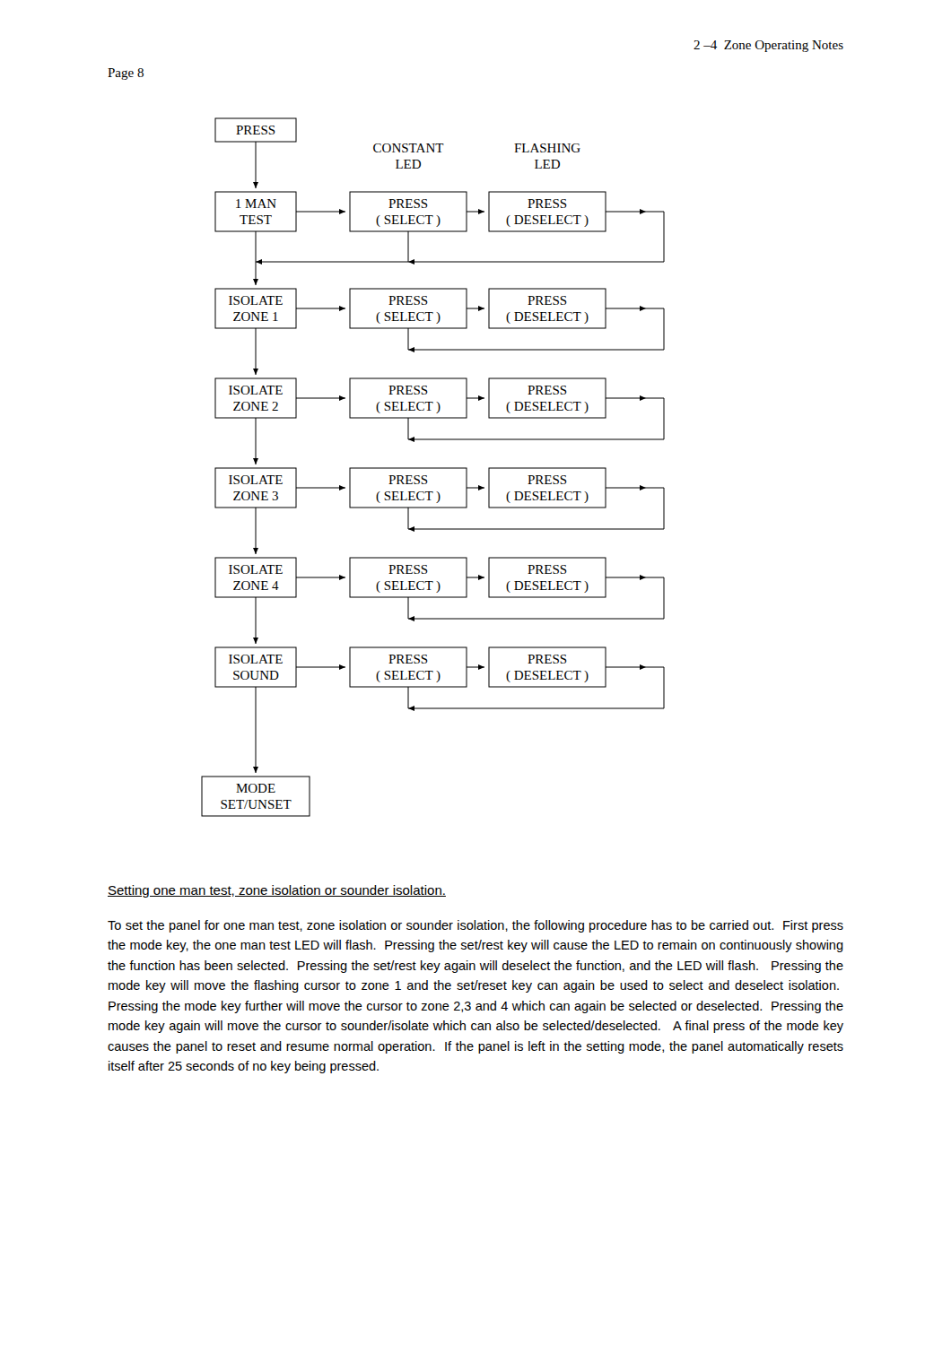2 –4 Zone Operating Notes
Page 8
CONSTANT LED FLASHING LED PRESS 1 MAN TEST PRESS ( SELECT ) PRESS ( DESELECT ) ISOLATE ZONE 1 PRESS ( SELECT ) PRESS ( DESELECT ) ISOLATE ZONE 2 PRESS ( SELECT ) PRESS ( DESELECT ) ISOLATE ZONE 3 PRESS ( SELECT ) PRESS ( DESELECT ) ISOLATE ZONE 4 PRESS ( SELECT ) PRESS ( DESELECT ) ISOLATE SOUND PRESS ( SELECT ) PRESS ( DESELECT ) MODE SET/UNSET
Setting one man test, zone isolation or sounder isolation.
To set the panel for one man test, zone isolation or sounder isolation, the following procedure has to be carried out. First press the mode key, the one man test LED will flash. Pressing the set/rest key will cause the LED to remain on continuously showing the function has been selected. Pressing the set/rest key again will deselect the function, and the LED will flash. Pressing the mode key will move the flashing cursor to zone 1 and the set/reset key can again be used to select and deselect isolation. Pressing the mode key further will move the cursor to zone 2,3 and 4 which can again be selected or deselected. Pressing the mode key again will move the cursor to sounder/isolate which can also be selected/deselected. A final press of the mode key causes the panel to reset and resume normal operation. If the panel is left in the setting mode, the panel automatically resets itself after 25 seconds of no key being pressed.